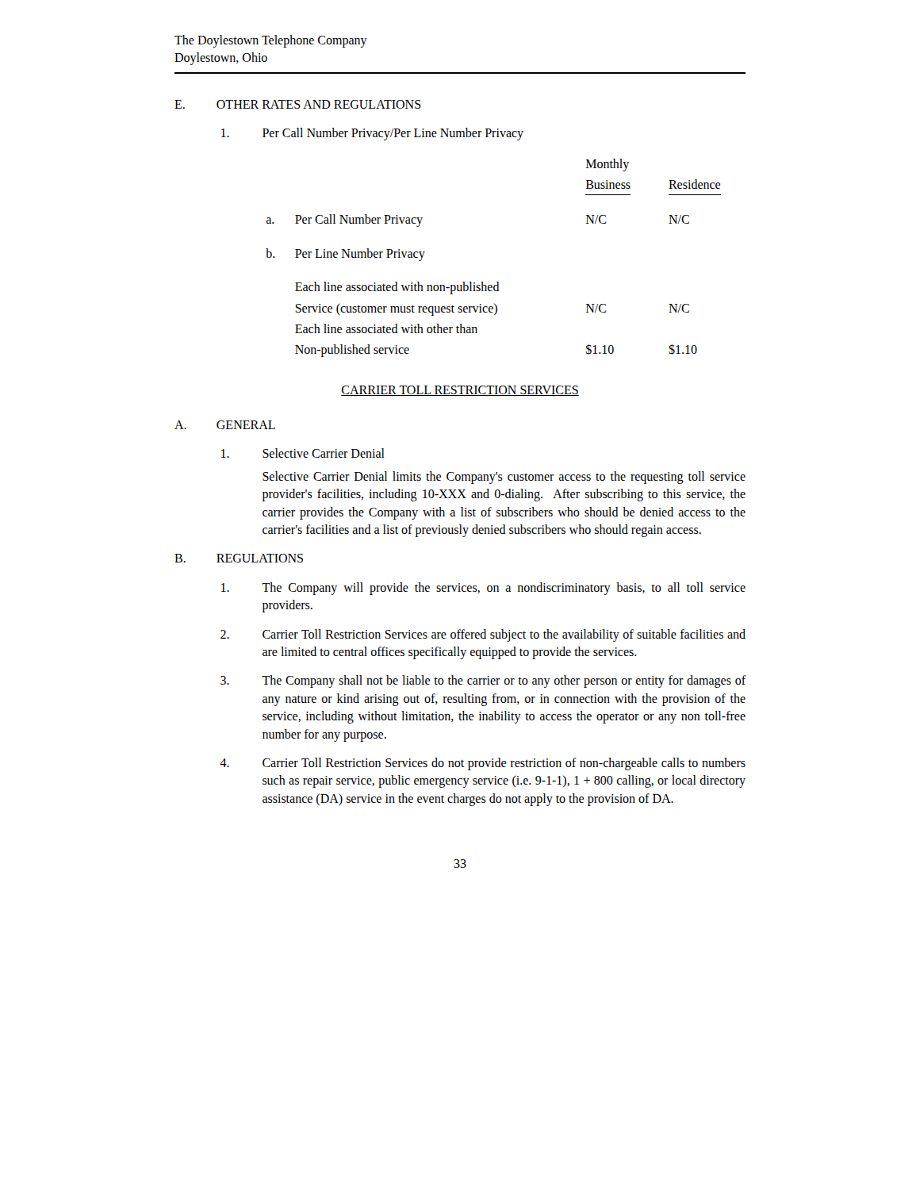The Doylestown Telephone Company
Doylestown, Ohio
E.
OTHER RATES AND REGULATIONS
1.
Per Call Number Privacy/Per Line Number Privacy
| | | Monthly |
| | | Business | Residence |
| a. | Per Call Number Privacy | N/C | N/C |
| b. | Per Line Number Privacy | | |
| | Each line associated with non-published | | |
| | Service (customer must request service) | N/C | N/C |
| | Each line associated with other than | | |
| | Non-published service | $1.10 | $1.10 |
CARRIER TOLL RESTRICTION SERVICES
A.
GENERAL
1.
Selective Carrier Denial
Selective Carrier Denial limits the Company's customer access to the requesting toll service provider's facilities, including 10-XXX and 0-dialing. After subscribing to this service, the carrier provides the Company with a list of subscribers who should be denied access to the carrier's facilities and a list of previously denied subscribers who should regain access.
B.
REGULATIONS
1.
The Company will provide the services, on a nondiscriminatory basis, to all toll service providers.
2.
Carrier Toll Restriction Services are offered subject to the availability of suitable facilities and are limited to central offices specifically equipped to provide the services.
3.
The Company shall not be liable to the carrier or to any other person or entity for damages of any nature or kind arising out of, resulting from, or in connection with the provision of the service, including without limitation, the inability to access the operator or any non toll-free number for any purpose.
4.
Carrier Toll Restriction Services do not provide restriction of non-chargeable calls to numbers such as repair service, public emergency service (i.e. 9-1-1), 1 + 800 calling, or local directory assistance (DA) service in the event charges do not apply to the provision of DA.
33